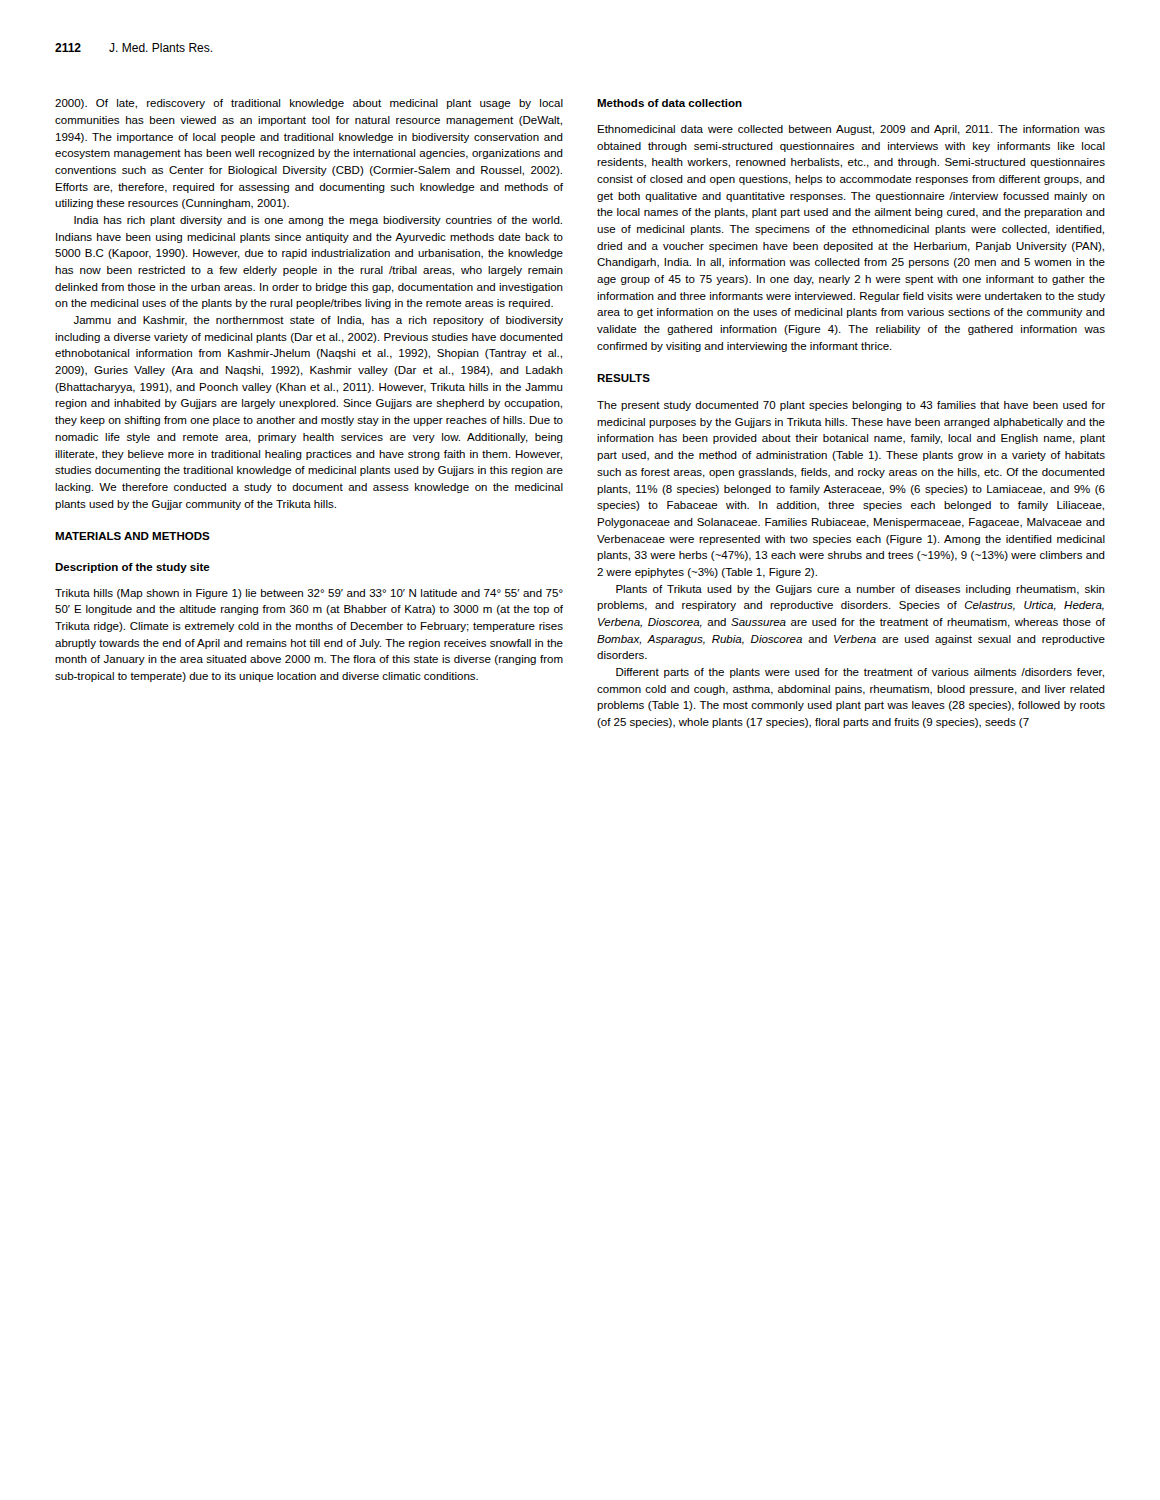2112 J. Med. Plants Res.
2000). Of late, rediscovery of traditional knowledge about medicinal plant usage by local communities has been viewed as an important tool for natural resource management (DeWalt, 1994). The importance of local people and traditional knowledge in biodiversity conservation and ecosystem management has been well recognized by the international agencies, organizations and conventions such as Center for Biological Diversity (CBD) (Cormier-Salem and Roussel, 2002). Efforts are, therefore, required for assessing and documenting such knowledge and methods of utilizing these resources (Cunningham, 2001).
India has rich plant diversity and is one among the mega biodiversity countries of the world. Indians have been using medicinal plants since antiquity and the Ayurvedic methods date back to 5000 B.C (Kapoor, 1990). However, due to rapid industrialization and urbanisation, the knowledge has now been restricted to a few elderly people in the rural /tribal areas, who largely remain delinked from those in the urban areas. In order to bridge this gap, documentation and investigation on the medicinal uses of the plants by the rural people/tribes living in the remote areas is required.
Jammu and Kashmir, the northernmost state of India, has a rich repository of biodiversity including a diverse variety of medicinal plants (Dar et al., 2002). Previous studies have documented ethnobotanical information from Kashmir-Jhelum (Naqshi et al., 1992), Shopian (Tantray et al., 2009), Guries Valley (Ara and Naqshi, 1992), Kashmir valley (Dar et al., 1984), and Ladakh (Bhattacharyya, 1991), and Poonch valley (Khan et al., 2011). However, Trikuta hills in the Jammu region and inhabited by Gujjars are largely unexplored. Since Gujjars are shepherd by occupation, they keep on shifting from one place to another and mostly stay in the upper reaches of hills. Due to nomadic life style and remote area, primary health services are very low. Additionally, being illiterate, they believe more in traditional healing practices and have strong faith in them. However, studies documenting the traditional knowledge of medicinal plants used by Gujjars in this region are lacking. We therefore conducted a study to document and assess knowledge on the medicinal plants used by the Gujjar community of the Trikuta hills.
MATERIALS AND METHODS
Description of the study site
Trikuta hills (Map shown in Figure 1) lie between 32° 59′ and 33° 10′ N latitude and 74° 55′ and 75° 50′ E longitude and the altitude ranging from 360 m (at Bhabber of Katra) to 3000 m (at the top of Trikuta ridge). Climate is extremely cold in the months of December to February; temperature rises abruptly towards the end of April and remains hot till end of July. The region receives snowfall in the month of January in the area situated above 2000 m. The flora of this state is diverse (ranging from sub-tropical to temperate) due to its unique location and diverse climatic conditions.
Methods of data collection
Ethnomedicinal data were collected between August, 2009 and April, 2011. The information was obtained through semi-structured questionnaires and interviews with key informants like local residents, health workers, renowned herbalists, etc., and through. Semi-structured questionnaires consist of closed and open questions, helps to accommodate responses from different groups, and get both qualitative and quantitative responses. The questionnaire /interview focussed mainly on the local names of the plants, plant part used and the ailment being cured, and the preparation and use of medicinal plants. The specimens of the ethnomedicinal plants were collected, identified, dried and a voucher specimen have been deposited at the Herbarium, Panjab University (PAN), Chandigarh, India. In all, information was collected from 25 persons (20 men and 5 women in the age group of 45 to 75 years). In one day, nearly 2 h were spent with one informant to gather the information and three informants were interviewed. Regular field visits were undertaken to the study area to get information on the uses of medicinal plants from various sections of the community and validate the gathered information (Figure 4). The reliability of the gathered information was confirmed by visiting and interviewing the informant thrice.
RESULTS
The present study documented 70 plant species belonging to 43 families that have been used for medicinal purposes by the Gujjars in Trikuta hills. These have been arranged alphabetically and the information has been provided about their botanical name, family, local and English name, plant part used, and the method of administration (Table 1). These plants grow in a variety of habitats such as forest areas, open grasslands, fields, and rocky areas on the hills, etc. Of the documented plants, 11% (8 species) belonged to family Asteraceae, 9% (6 species) to Lamiaceae, and 9% (6 species) to Fabaceae with. In addition, three species each belonged to family Liliaceae, Polygonaceae and Solanaceae. Families Rubiaceae, Menispermaceae, Fagaceae, Malvaceae and Verbenaceae were represented with two species each (Figure 1). Among the identified medicinal plants, 33 were herbs (~47%), 13 each were shrubs and trees (~19%), 9 (~13%) were climbers and 2 were epiphytes (~3%) (Table 1, Figure 2).
Plants of Trikuta used by the Gujjars cure a number of diseases including rheumatism, skin problems, and respiratory and reproductive disorders. Species of Celastrus, Urtica, Hedera, Verbena, Dioscorea, and Saussurea are used for the treatment of rheumatism, whereas those of Bombax, Asparagus, Rubia, Dioscorea and Verbena are used against sexual and reproductive disorders.
Different parts of the plants were used for the treatment of various ailments /disorders fever, common cold and cough, asthma, abdominal pains, rheumatism, blood pressure, and liver related problems (Table 1). The most commonly used plant part was leaves (28 species), followed by roots (of 25 species), whole plants (17 species), floral parts and fruits (9 species), seeds (7